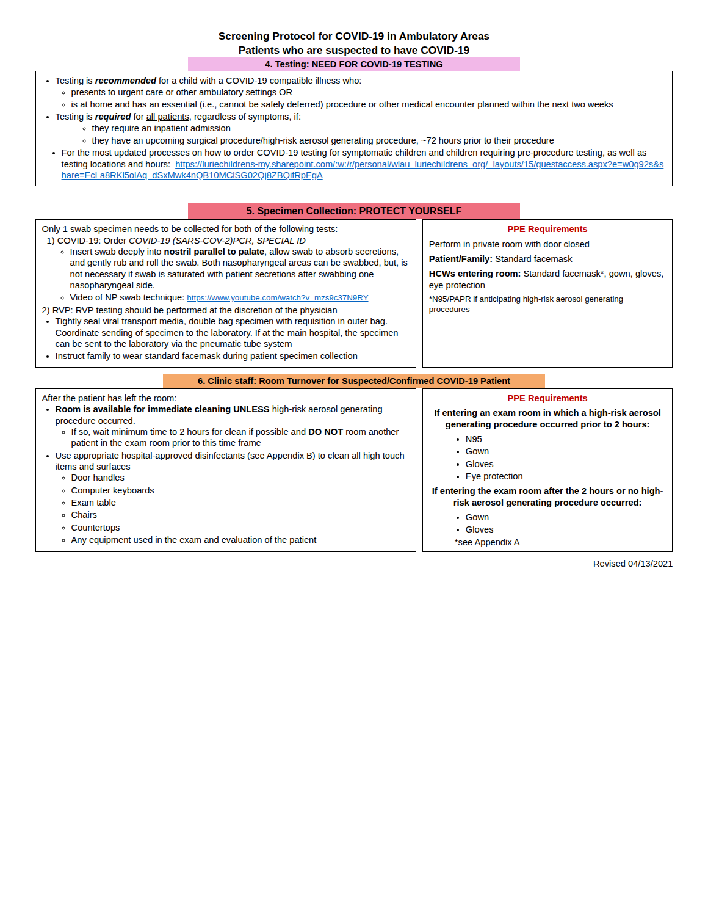Screening Protocol for COVID-19 in Ambulatory Areas
Patients who are suspected to have COVID-19
4. Testing: NEED FOR COVID-19 TESTING
Testing is recommended for a child with a COVID-19 compatible illness who:
presents to urgent care or other ambulatory settings OR
is at home and has an essential (i.e., cannot be safely deferred) procedure or other medical encounter planned within the next two weeks
Testing is required for all patients, regardless of symptoms, if:
they require an inpatient admission
they have an upcoming surgical procedure/high-risk aerosol generating procedure, ~72 hours prior to their procedure
For the most updated processes on how to order COVID-19 testing for symptomatic children and children requiring pre-procedure testing, as well as testing locations and hours: https://luriechildrens-my.sharepoint.com/:w:/r/personal/wlau_luriechildrens_org/_layouts/15/guestaccess.aspx?e=w0g92s&share=EcLa8RKl5olAq_dSxMwk4nQB10MClSG02Qj8ZBQifRpEgA
5. Specimen Collection: PROTECT YOURSELF
Only 1 swab specimen needs to be collected for both of the following tests:
1) COVID-19: Order COVID-19 (SARS-COV-2)PCR, SPECIAL ID
Insert swab deeply into nostril parallel to palate, allow swab to absorb secretions, and gently rub and roll the swab. Both nasopharyngeal areas can be swabbed, but, is not necessary if swab is saturated with patient secretions after swabbing one nasopharyngeal side.
Video of NP swab technique: https://www.youtube.com/watch?v=mzs9c37N9RY
2) RVP: RVP testing should be performed at the discretion of the physician
Tightly seal viral transport media, double bag specimen with requisition in outer bag. Coordinate sending of specimen to the laboratory. If at the main hospital, the specimen can be sent to the laboratory via the pneumatic tube system
Instruct family to wear standard facemask during patient specimen collection
PPE Requirements
Perform in private room with door closed
Patient/Family: Standard facemask
HCWs entering room: Standard facemask*, gown, gloves, eye protection
*N95/PAPR if anticipating high-risk aerosol generating procedures
6. Clinic staff: Room Turnover for Suspected/Confirmed COVID-19 Patient
After the patient has left the room:
Room is available for immediate cleaning UNLESS high-risk aerosol generating procedure occurred.
If so, wait minimum time to 2 hours for clean if possible and DO NOT room another patient in the exam room prior to this time frame
Use appropriate hospital-approved disinfectants (see Appendix B) to clean all high touch items and surfaces
Door handles
Computer keyboards
Exam table
Chairs
Countertops
Any equipment used in the exam and evaluation of the patient
PPE Requirements
If entering an exam room in which a high-risk aerosol generating procedure occurred prior to 2 hours:
N95
Gown
Gloves
Eye protection
If entering the exam room after the 2 hours or no high-risk aerosol generating procedure occurred:
Gown
Gloves
*see Appendix A
Revised 04/13/2021